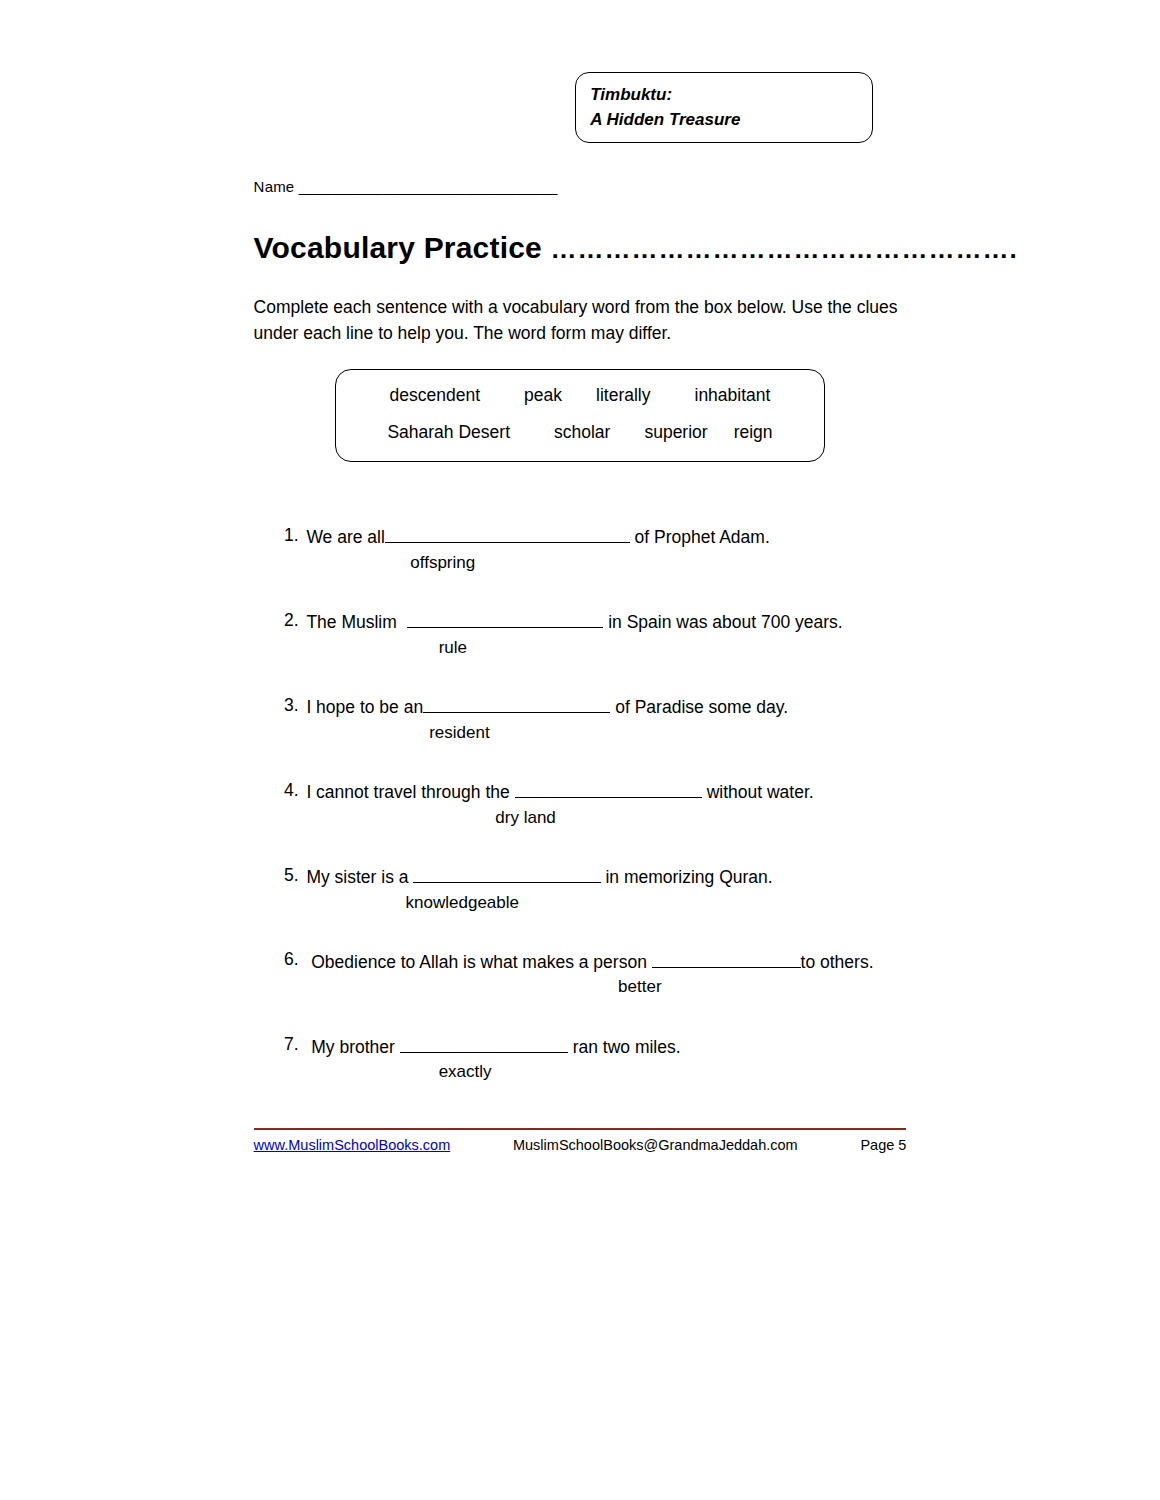Timbuktu:
A Hidden Treasure
Name _______________________________
Vocabulary Practice …………………………………………….
Complete each sentence with a vocabulary word from the box below. Use the clues under each line to help you. The word form may differ.
descendent peak literally inhabitant
Saharah Desert scholar superior reign
We are all of Prophet Adam. offspring
The Muslim in Spain was about 700 years. rule
I hope to be an of Paradise some day. resident
I cannot travel through the without water. dry land
My sister is a in memorizing Quran. knowledgeable
Obedience to Allah is what makes a person to others. better
My brother ran two miles. exactly
www.MuslimSchoolBooks.com MuslimSchoolBooks@GrandmaJeddah.com Page 5